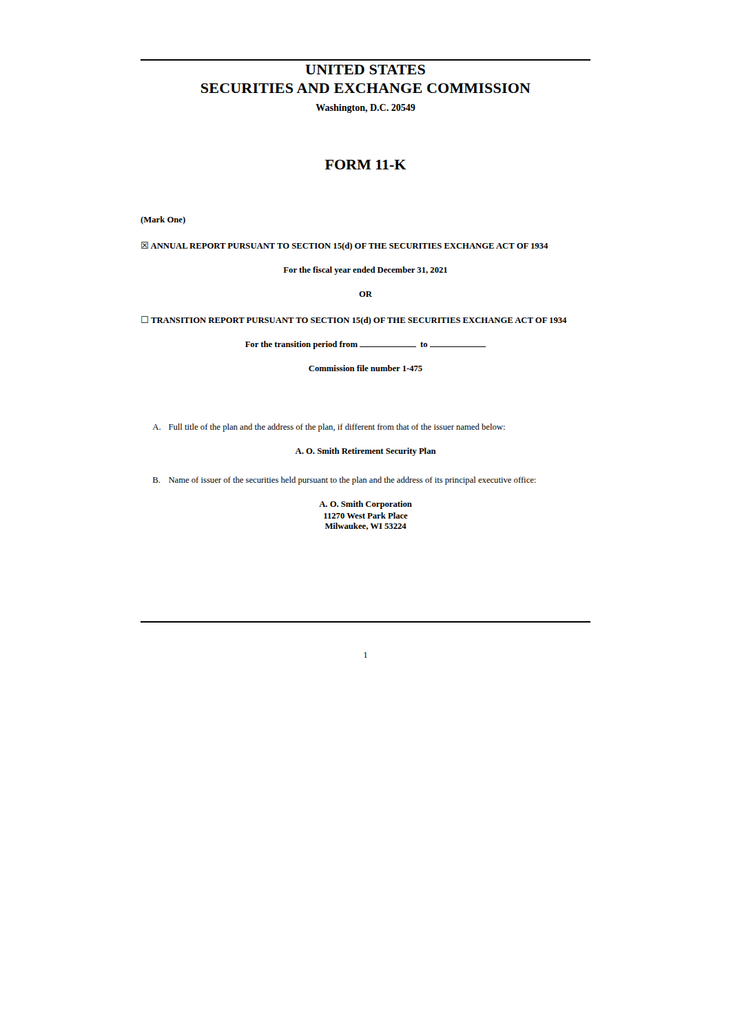UNITED STATES
SECURITIES AND EXCHANGE COMMISSION
Washington, D.C. 20549
FORM 11-K
(Mark One)
☒ ANNUAL REPORT PURSUANT TO SECTION 15(d) OF THE SECURITIES EXCHANGE ACT OF 1934
For the fiscal year ended December 31, 2021
OR
☐ TRANSITION REPORT PURSUANT TO SECTION 15(d) OF THE SECURITIES EXCHANGE ACT OF 1934
For the transition period from to
Commission file number 1-475
A.
Full title of the plan and the address of the plan, if different from that of the issuer named below:
A. O. Smith Retirement Security Plan
B.
Name of issuer of the securities held pursuant to the plan and the address of its principal executive office:
A. O. Smith Corporation
11270 West Park Place
Milwaukee, WI 53224
1